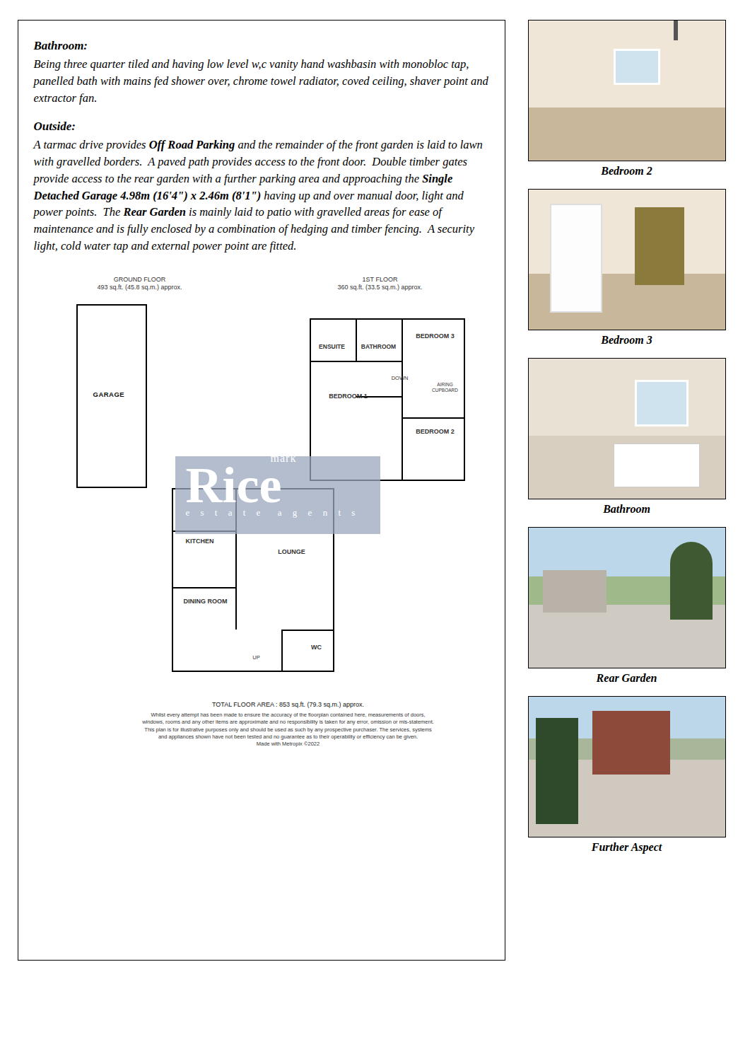Bathroom:
Being three quarter tiled and having low level w,c vanity hand washbasin with monobloc tap, panelled bath with mains fed shower over, chrome towel radiator, coved ceiling, shaver point and extractor fan.
Outside:
A tarmac drive provides Off Road Parking and the remainder of the front garden is laid to lawn with gravelled borders. A paved path provides access to the front door. Double timber gates provide access to the rear garden with a further parking area and approaching the Single Detached Garage 4.98m (16'4") x 2.46m (8'1") having up and over manual door, light and power points. The Rear Garden is mainly laid to patio with gravelled areas for ease of maintenance and is fully enclosed by a combination of hedging and timber fencing. A security light, cold water tap and external power point are fitted.
GROUND FLOOR
493 sq.ft. (45.8 sq.m.) approx.
1ST FLOOR
360 sq.ft. (33.5 sq.m.) approx.
GARAGE
ENSUITE
BATHROOM
BEDROOM 3
BEDROOM 1
BEDROOM 2
DOWN
AIRING CUPBOARD
KITCHEN
LOUNGE
DINING ROOM
WC
UP
mark Rice e s t a t e a g e n t s
TOTAL FLOOR AREA : 853 sq.ft. (79.3 sq.m.) approx.
Whilst every attempt has been made to ensure the accuracy of the floorplan contained here, measurements of doors, windows, rooms and any other items are approximate and no responsibility is taken for any error, omission or mis-statement. This plan is for illustrative purposes only and should be used as such by any prospective purchaser. The services, systems and appliances shown have not been tested and no guarantee as to their operability or efficiency can be given.
Made with Metropix ©2022
Bedroom 2
Bedroom 3
Bathroom
Rear Garden
Further Aspect